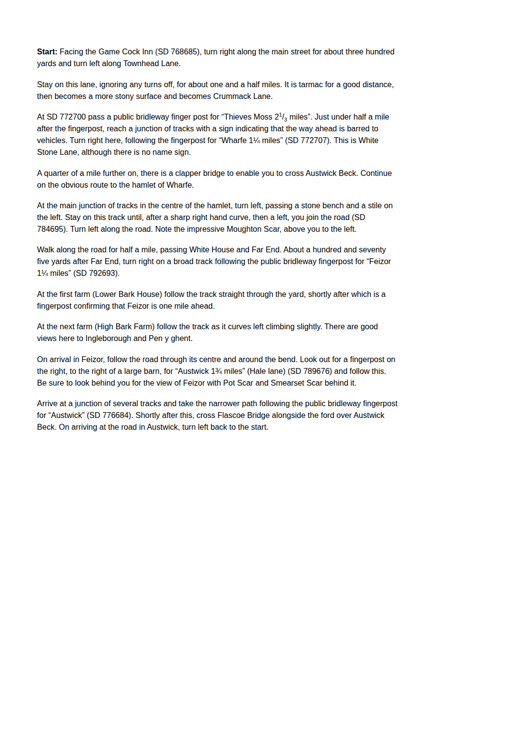Start: Facing the Game Cock Inn (SD 768685), turn right along the main street for about three hundred yards and turn left along Townhead Lane.
Stay on this lane, ignoring any turns off, for about one and a half miles. It is tarmac for a good distance, then becomes a more stony surface and becomes Crummack Lane.
At SD 772700 pass a public bridleway finger post for “Thieves Moss 21/3 miles”. Just under half a mile after the fingerpost, reach a junction of tracks with a sign indicating that the way ahead is barred to vehicles. Turn right here, following the fingerpost for “Wharfe 1¼ miles” (SD 772707). This is White Stone Lane, although there is no name sign.
A quarter of a mile further on, there is a clapper bridge to enable you to cross Austwick Beck. Continue on the obvious route to the hamlet of Wharfe.
At the main junction of tracks in the centre of the hamlet, turn left, passing a stone bench and a stile on the left. Stay on this track until, after a sharp right hand curve, then a left, you join the road (SD 784695). Turn left along the road. Note the impressive Moughton Scar, above you to the left.
Walk along the road for half a mile, passing White House and Far End. About a hundred and seventy five yards after Far End, turn right on a broad track following the public bridleway fingerpost for “Feizor 1¼ miles” (SD 792693).
At the first farm (Lower Bark House) follow the track straight through the yard, shortly after which is a fingerpost confirming that Feizor is one mile ahead.
At the next farm (High Bark Farm) follow the track as it curves left climbing slightly. There are good views here to Ingleborough and Pen y ghent.
On arrival in Feizor, follow the road through its centre and around the bend. Look out for a fingerpost on the right, to the right of a large barn, for “Austwick 1¾ miles” (Hale lane) (SD 789676) and follow this. Be sure to look behind you for the view of Feizor with Pot Scar and Smearset Scar behind it.
Arrive at a junction of several tracks and take the narrower path following the public bridleway fingerpost for “Austwick” (SD 776684). Shortly after this, cross Flascoe Bridge alongside the ford over Austwick Beck. On arriving at the road in Austwick, turn left back to the start.